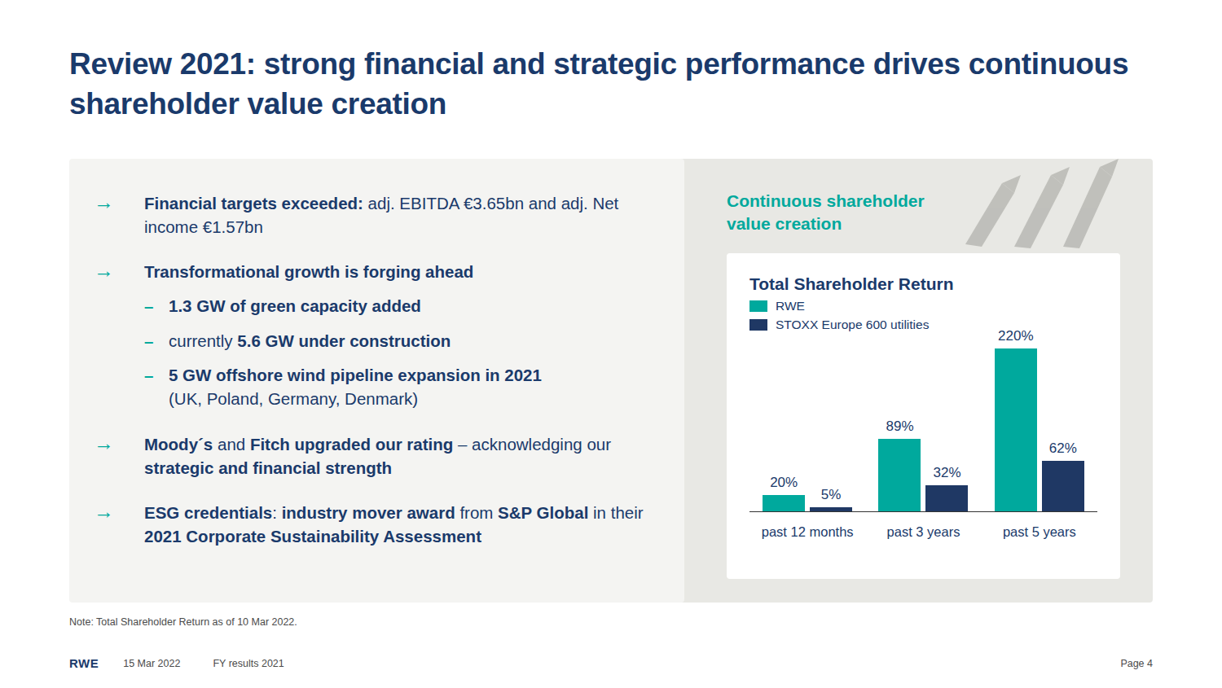Review 2021: strong financial and strategic performance drives continuous shareholder value creation
Financial targets exceeded: adj. EBITDA €3.65bn and adj. Net income €1.57bn
Transformational growth is forging ahead
1.3 GW of green capacity added
currently 5.6 GW under construction
5 GW offshore wind pipeline expansion in 2021
(UK, Poland, Germany, Denmark)
Moody´s and Fitch upgraded our rating – acknowledging our strategic and financial strength
ESG credentials: industry mover award from S&P Global in their 2021 Corporate Sustainability Assessment
Continuous shareholder
value creation
Total Shareholder Return
RWE
STOXX Europe 600 utilities
20%
5%
89%
32%
220%
62%
past 12 months
past 3 years
past 5 years
Note: Total Shareholder Return as of 10 Mar 2022.
RWE 15 Mar 2022 FY results 2021 Page 4